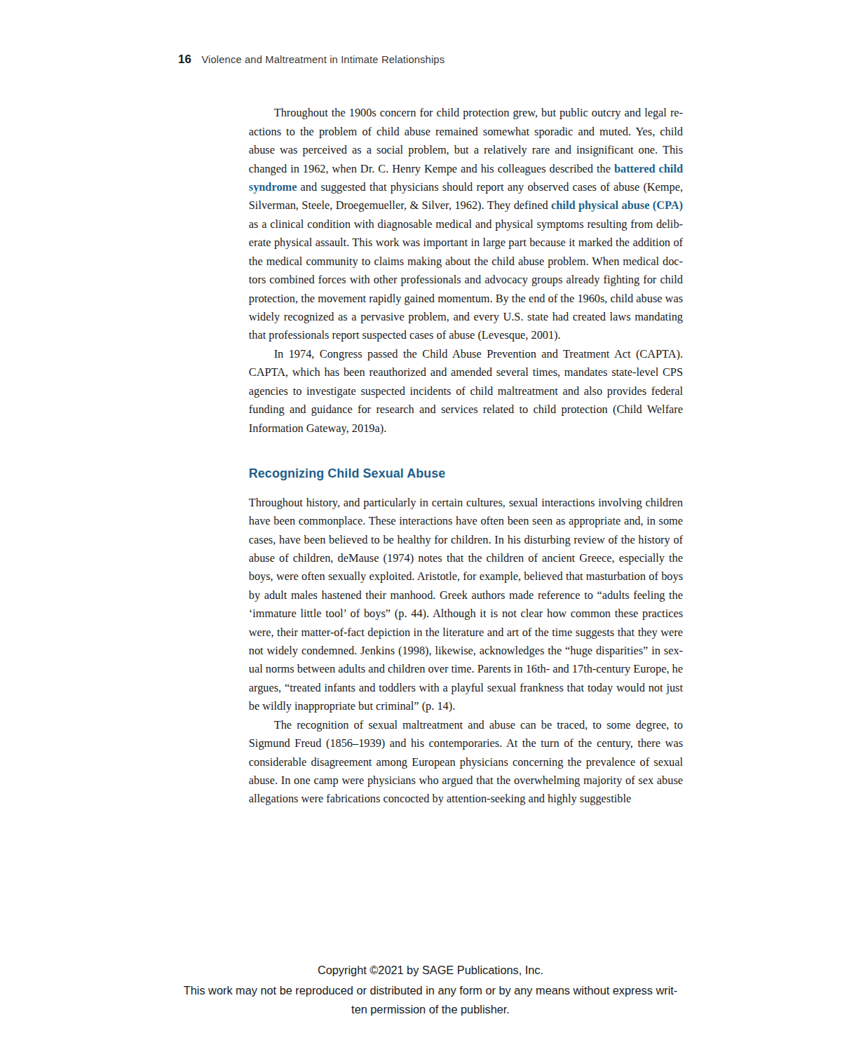16 Violence and Maltreatment in Intimate Relationships
Throughout the 1900s concern for child protection grew, but public outcry and legal reactions to the problem of child abuse remained somewhat sporadic and muted. Yes, child abuse was perceived as a social problem, but a relatively rare and insignificant one. This changed in 1962, when Dr. C. Henry Kempe and his colleagues described the battered child syndrome and suggested that physicians should report any observed cases of abuse (Kempe, Silverman, Steele, Droegemueller, & Silver, 1962). They defined child physical abuse (CPA) as a clinical condition with diagnosable medical and physical symptoms resulting from deliberate physical assault. This work was important in large part because it marked the addition of the medical community to claims making about the child abuse problem. When medical doctors combined forces with other professionals and advocacy groups already fighting for child protection, the movement rapidly gained momentum. By the end of the 1960s, child abuse was widely recognized as a pervasive problem, and every U.S. state had created laws mandating that professionals report suspected cases of abuse (Levesque, 2001).
In 1974, Congress passed the Child Abuse Prevention and Treatment Act (CAPTA). CAPTA, which has been reauthorized and amended several times, mandates state-level CPS agencies to investigate suspected incidents of child maltreatment and also provides federal funding and guidance for research and services related to child protection (Child Welfare Information Gateway, 2019a).
Recognizing Child Sexual Abuse
Throughout history, and particularly in certain cultures, sexual interactions involving children have been commonplace. These interactions have often been seen as appropriate and, in some cases, have been believed to be healthy for children. In his disturbing review of the history of abuse of children, deMause (1974) notes that the children of ancient Greece, especially the boys, were often sexually exploited. Aristotle, for example, believed that masturbation of boys by adult males hastened their manhood. Greek authors made reference to “adults feeling the ‘immature little tool’ of boys” (p. 44). Although it is not clear how common these practices were, their matter-of-fact depiction in the literature and art of the time suggests that they were not widely condemned. Jenkins (1998), likewise, acknowledges the “huge disparities” in sexual norms between adults and children over time. Parents in 16th- and 17th-century Europe, he argues, “treated infants and toddlers with a playful sexual frankness that today would not just be wildly inappropriate but criminal” (p. 14).
The recognition of sexual maltreatment and abuse can be traced, to some degree, to Sigmund Freud (1856–1939) and his contemporaries. At the turn of the century, there was considerable disagreement among European physicians concerning the prevalence of sexual abuse. In one camp were physicians who argued that the overwhelming majority of sex abuse allegations were fabrications concocted by attention-seeking and highly suggestible
Copyright ©2021 by SAGE Publications, Inc.
This work may not be reproduced or distributed in any form or by any means without express written permission of the publisher.